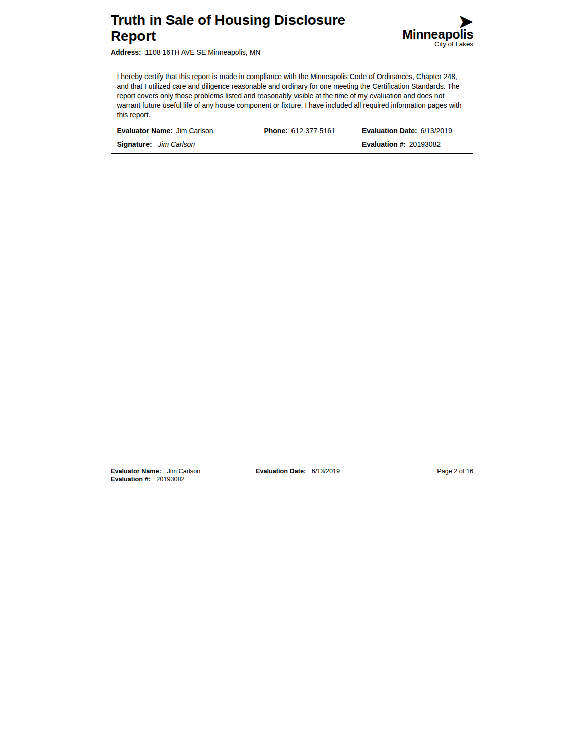Truth in Sale of Housing Disclosure Report
Address: 1108 16TH AVE SE Minneapolis, MN
➤
Minneapolis
City of Lakes
I hereby certify that this report is made in compliance with the Minneapolis Code of Ordinances, Chapter 248, and that I utilized care and diligence reasonable and ordinary for one meeting the Certification Standards. The report covers only those problems listed and reasonably visible at the time of my evaluation and does not warrant future useful life of any house component or fixture. I have included all required information pages with this report.
| Evaluator Name: Jim Carlson | Phone: 612-377-5161 | Evaluation Date: 6/13/2019 |
| Signature: Jim Carlson | | Evaluation #: 20193082 |
| Evaluator Name: Jim Carlson | Evaluation Date: 6/13/2019 | Page 2 of 16 |
| Evaluation #: 20193082 | | |